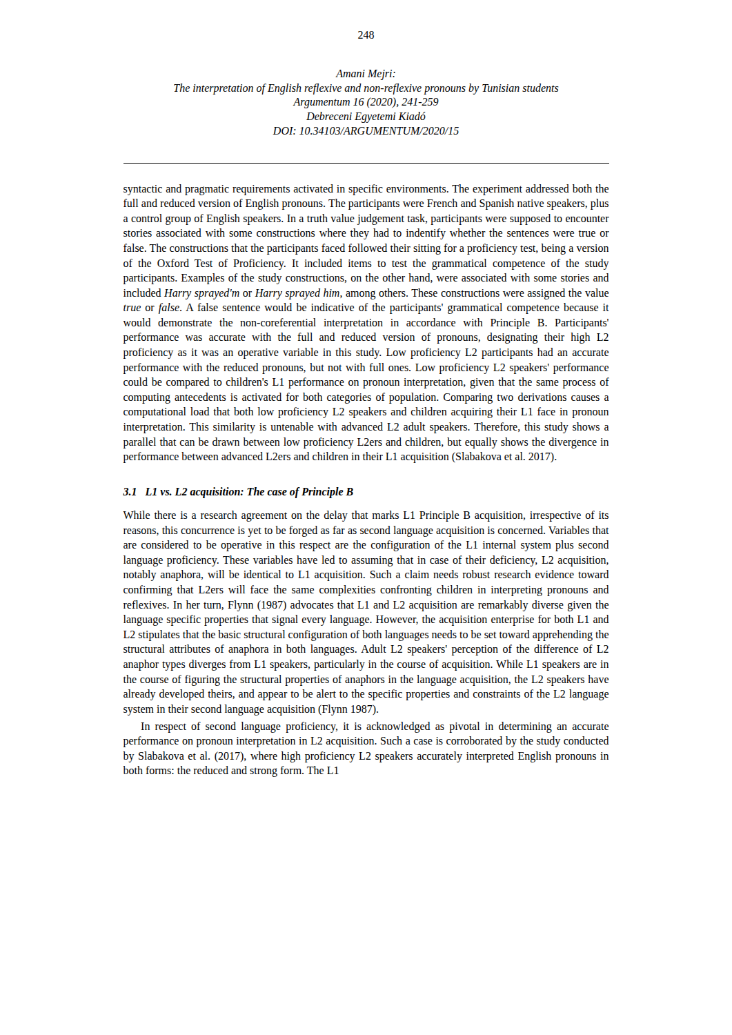248
Amani Mejri:
The interpretation of English reflexive and non-reflexive pronouns by Tunisian students
Argumentum 16 (2020), 241-259
Debreceni Egyetemi Kiadó
DOI: 10.34103/ARGUMENTUM/2020/15
syntactic and pragmatic requirements activated in specific environments. The experiment addressed both the full and reduced version of English pronouns. The participants were French and Spanish native speakers, plus a control group of English speakers. In a truth value judgement task, participants were supposed to encounter stories associated with some constructions where they had to indentify whether the sentences were true or false. The constructions that the participants faced followed their sitting for a proficiency test, being a version of the Oxford Test of Proficiency. It included items to test the grammatical competence of the study participants. Examples of the study constructions, on the other hand, were associated with some stories and included Harry sprayed'm or Harry sprayed him, among others. These constructions were assigned the value true or false. A false sentence would be indicative of the participants' grammatical competence because it would demonstrate the non-coreferential interpretation in accordance with Principle B. Participants' performance was accurate with the full and reduced version of pronouns, designating their high L2 proficiency as it was an operative variable in this study. Low proficiency L2 participants had an accurate performance with the reduced pronouns, but not with full ones. Low proficiency L2 speakers' performance could be compared to children's L1 performance on pronoun interpretation, given that the same process of computing antecedents is activated for both categories of population. Comparing two derivations causes a computational load that both low proficiency L2 speakers and children acquiring their L1 face in pronoun interpretation. This similarity is untenable with advanced L2 adult speakers. Therefore, this study shows a parallel that can be drawn between low proficiency L2ers and children, but equally shows the divergence in performance between advanced L2ers and children in their L1 acquisition (Slabakova et al. 2017).
3.1 L1 vs. L2 acquisition: The case of Principle B
While there is a research agreement on the delay that marks L1 Principle B acquisition, irrespective of its reasons, this concurrence is yet to be forged as far as second language acquisition is concerned. Variables that are considered to be operative in this respect are the configuration of the L1 internal system plus second language proficiency. These variables have led to assuming that in case of their deficiency, L2 acquisition, notably anaphora, will be identical to L1 acquisition. Such a claim needs robust research evidence toward confirming that L2ers will face the same complexities confronting children in interpreting pronouns and reflexives. In her turn, Flynn (1987) advocates that L1 and L2 acquisition are remarkably diverse given the language specific properties that signal every language. However, the acquisition enterprise for both L1 and L2 stipulates that the basic structural configuration of both languages needs to be set toward apprehending the structural attributes of anaphora in both languages. Adult L2 speakers' perception of the difference of L2 anaphor types diverges from L1 speakers, particularly in the course of acquisition. While L1 speakers are in the course of figuring the structural properties of anaphors in the language acquisition, the L2 speakers have already developed theirs, and appear to be alert to the specific properties and constraints of the L2 language system in their second language acquisition (Flynn 1987).
In respect of second language proficiency, it is acknowledged as pivotal in determining an accurate performance on pronoun interpretation in L2 acquisition. Such a case is corroborated by the study conducted by Slabakova et al. (2017), where high proficiency L2 speakers accurately interpreted English pronouns in both forms: the reduced and strong form. The L1